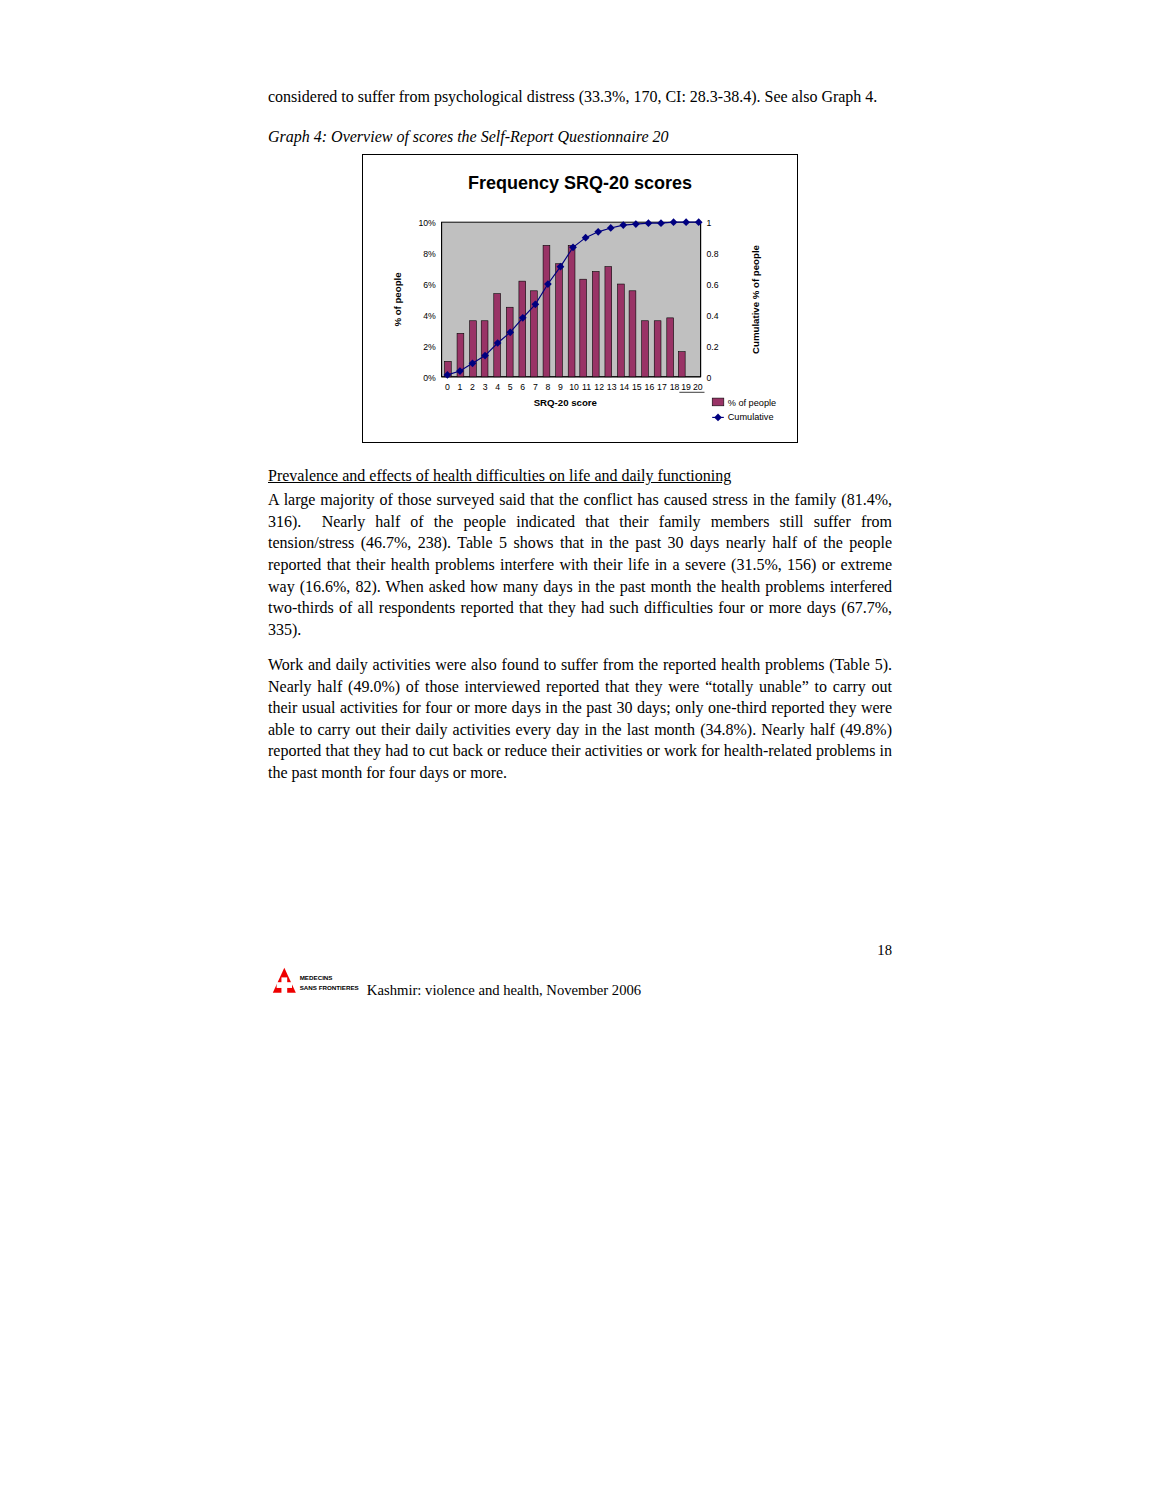considered to suffer from psychological distress (33.3%, 170, CI: 28.3-38.4). See also Graph 4.
Graph 4: Overview of scores the Self-Report Questionnaire 20
Frequency SRQ-20 scores
10% 8% 6% 4% 2% 0% 1 0.8 0.6 0.4 0.2 0 0 1 2 3 4 5 6 7 8 9 10 11 12 13 14 15 16 17 18 19 20 SRQ-20 score % of people Cumulative % of people % of people Cumulative
Prevalence and effects of health difficulties on life and daily functioning
A large majority of those surveyed said that the conflict has caused stress in the family (81.4%, 316). Nearly half of the people indicated that their family members still suffer from tension/stress (46.7%, 238). Table 5 shows that in the past 30 days nearly half of the people reported that their health problems interfere with their life in a severe (31.5%, 156) or extreme way (16.6%, 82). When asked how many days in the past month the health problems interfered two-thirds of all respondents reported that they had such difficulties four or more days (67.7%, 335).
Work and daily activities were also found to suffer from the reported health problems (Table 5). Nearly half (49.0%) of those interviewed reported that they were “totally unable” to carry out their usual activities for four or more days in the past 30 days; only one-third reported they were able to carry out their daily activities every day in the last month (34.8%). Nearly half (49.8%) reported that they had to cut back or reduce their activities or work for health-related problems in the past month for four days or more.
18
MEDECINS SANS FRONTIERES
Kashmir: violence and health, November 2006